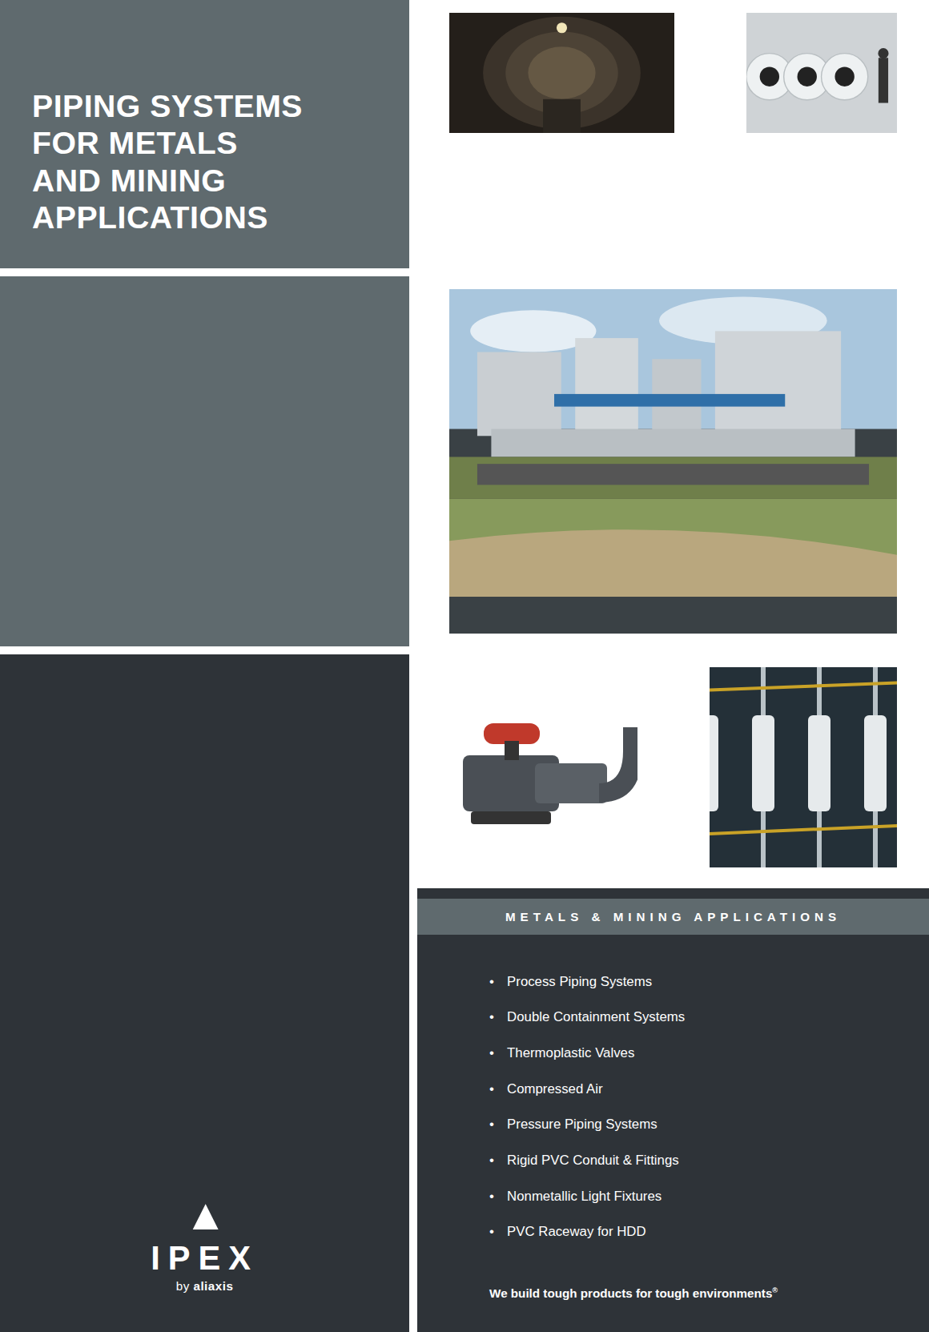Piping Systems
for Metals
and Mining
Applications
Underground mine tunnel
Large-diameter PVC pipe
Mineral processing plant
▲ IPEX by aliaxis
Thermoplastic ball valve
Nonmetallic light fixtures
Metals & Mining Applications
Process Piping Systems
Double Containment Systems
Thermoplastic Valves
Compressed Air
Pressure Piping Systems
Rigid PVC Conduit & Fittings
Nonmetallic Light Fixtures
PVC Raceway for HDD
We build tough products for tough environments®